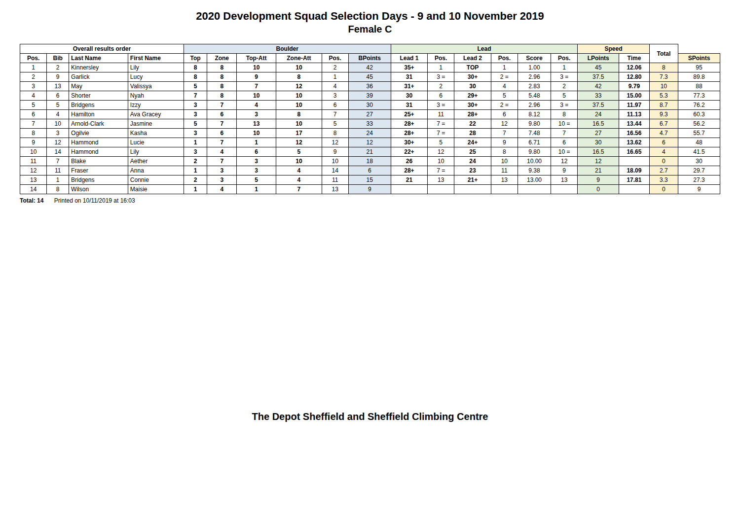2020 Development Squad Selection Days - 9 and 10 November 2019
Female C
| Overall results order | Boulder | Lead | Speed | Total |
| --- | --- | --- | --- | --- |
| Pos. | Bib | Last Name | First Name | Top | Zone | Top-Att | Zone-Att | Pos. | BPoints | Lead 1 | Pos. | Lead 2 | Pos. | Score | Pos. | LPoints | Time | SPoints |
| 1 | 2 | Kinnersley | Lily | 8 | 8 | 10 | 10 | 2 | 42 | 35+ | 1 | TOP | 1 | 1.00 | 1 | 45 | 12.06 | 8 | 95 |
| 2 | 9 | Garlick | Lucy | 8 | 8 | 9 | 8 | 1 | 45 | 31 | 3 = | 30+ | 2 = | 2.96 | 3 = | 37.5 | 12.80 | 7.3 | 89.8 |
| 3 | 13 | May | Valissya | 5 | 8 | 7 | 12 | 4 | 36 | 31+ | 2 | 30 | 4 | 2.83 | 2 | 42 | 9.79 | 10 | 88 |
| 4 | 6 | Shorter | Nyah | 7 | 8 | 10 | 10 | 3 | 39 | 30 | 6 | 29+ | 5 | 5.48 | 5 | 33 | 15.00 | 5.3 | 77.3 |
| 5 | 5 | Bridgens | Izzy | 3 | 7 | 4 | 10 | 6 | 30 | 31 | 3 = | 30+ | 2 = | 2.96 | 3 = | 37.5 | 11.97 | 8.7 | 76.2 |
| 6 | 4 | Hamilton | Ava Gracey | 3 | 6 | 3 | 8 | 7 | 27 | 25+ | 11 | 28+ | 6 | 8.12 | 8 | 24 | 11.13 | 9.3 | 60.3 |
| 7 | 10 | Arnold-Clark | Jasmine | 5 | 7 | 13 | 10 | 5 | 33 | 28+ | 7 = | 22 | 12 | 9.80 | 10 = | 16.5 | 13.44 | 6.7 | 56.2 |
| 8 | 3 | Ogilvie | Kasha | 3 | 6 | 10 | 17 | 8 | 24 | 28+ | 7 = | 28 | 7 | 7.48 | 7 | 27 | 16.56 | 4.7 | 55.7 |
| 9 | 12 | Hammond | Lucie | 1 | 7 | 1 | 12 | 12 | 12 | 30+ | 5 | 24+ | 9 | 6.71 | 6 | 30 | 13.62 | 6 | 48 |
| 10 | 14 | Hammond | Lily | 3 | 4 | 6 | 5 | 9 | 21 | 22+ | 12 | 25 | 8 | 9.80 | 10 = | 16.5 | 16.65 | 4 | 41.5 |
| 11 | 7 | Blake | Aether | 2 | 7 | 3 | 10 | 10 | 18 | 26 | 10 | 24 | 10 | 10.00 | 12 | 12 | | 0 | 30 |
| 12 | 11 | Fraser | Anna | 1 | 3 | 3 | 4 | 14 | 6 | 28+ | 7 = | 23 | 11 | 9.38 | 9 | 21 | 18.09 | 2.7 | 29.7 |
| 13 | 1 | Bridgens | Connie | 2 | 3 | 5 | 4 | 11 | 15 | 21 | 13 | 21+ | 13 | 13.00 | 13 | 9 | 17.81 | 3.3 | 27.3 |
| 14 | 8 | Wilson | Maisie | 1 | 4 | 1 | 7 | 13 | 9 | | | | | | | 0 | | 0 | 9 |
Total: 14 Printed on 10/11/2019 at 16:03
The Depot Sheffield and Sheffield Climbing Centre